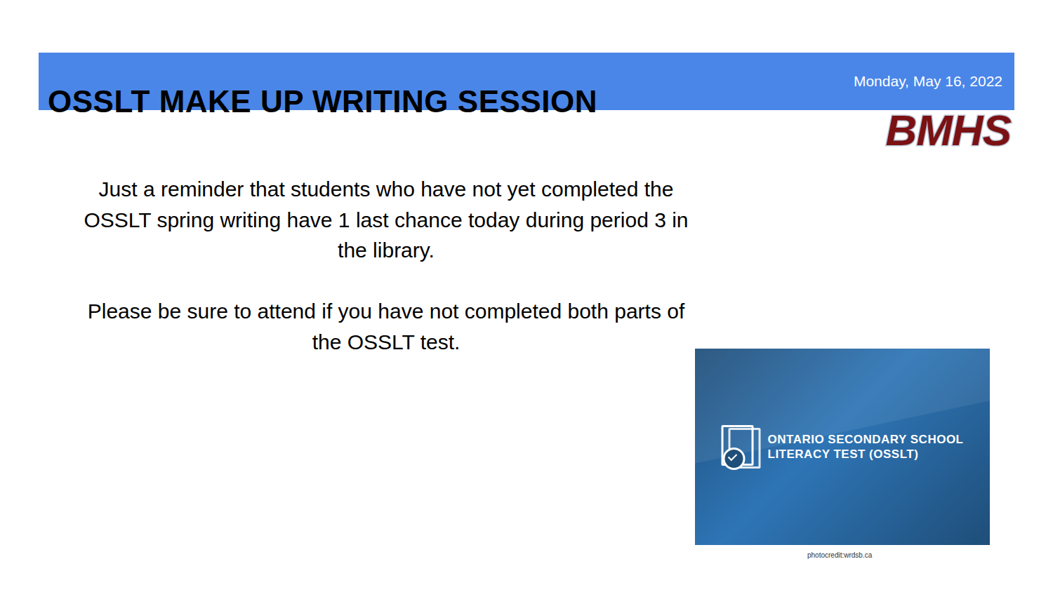OSSLT MAKE UP WRITING SESSION
Monday, May 16, 2022
BMHS
Just a reminder that students who have not yet completed the OSSLT spring writing have 1 last chance today during period 3 in the library.
Please be sure to attend if you have not completed both parts of the OSSLT test.
ONTARIO SECONDARY SCHOOL
LITERACY TEST (OSSLT)
photocredit:wrdsb.ca